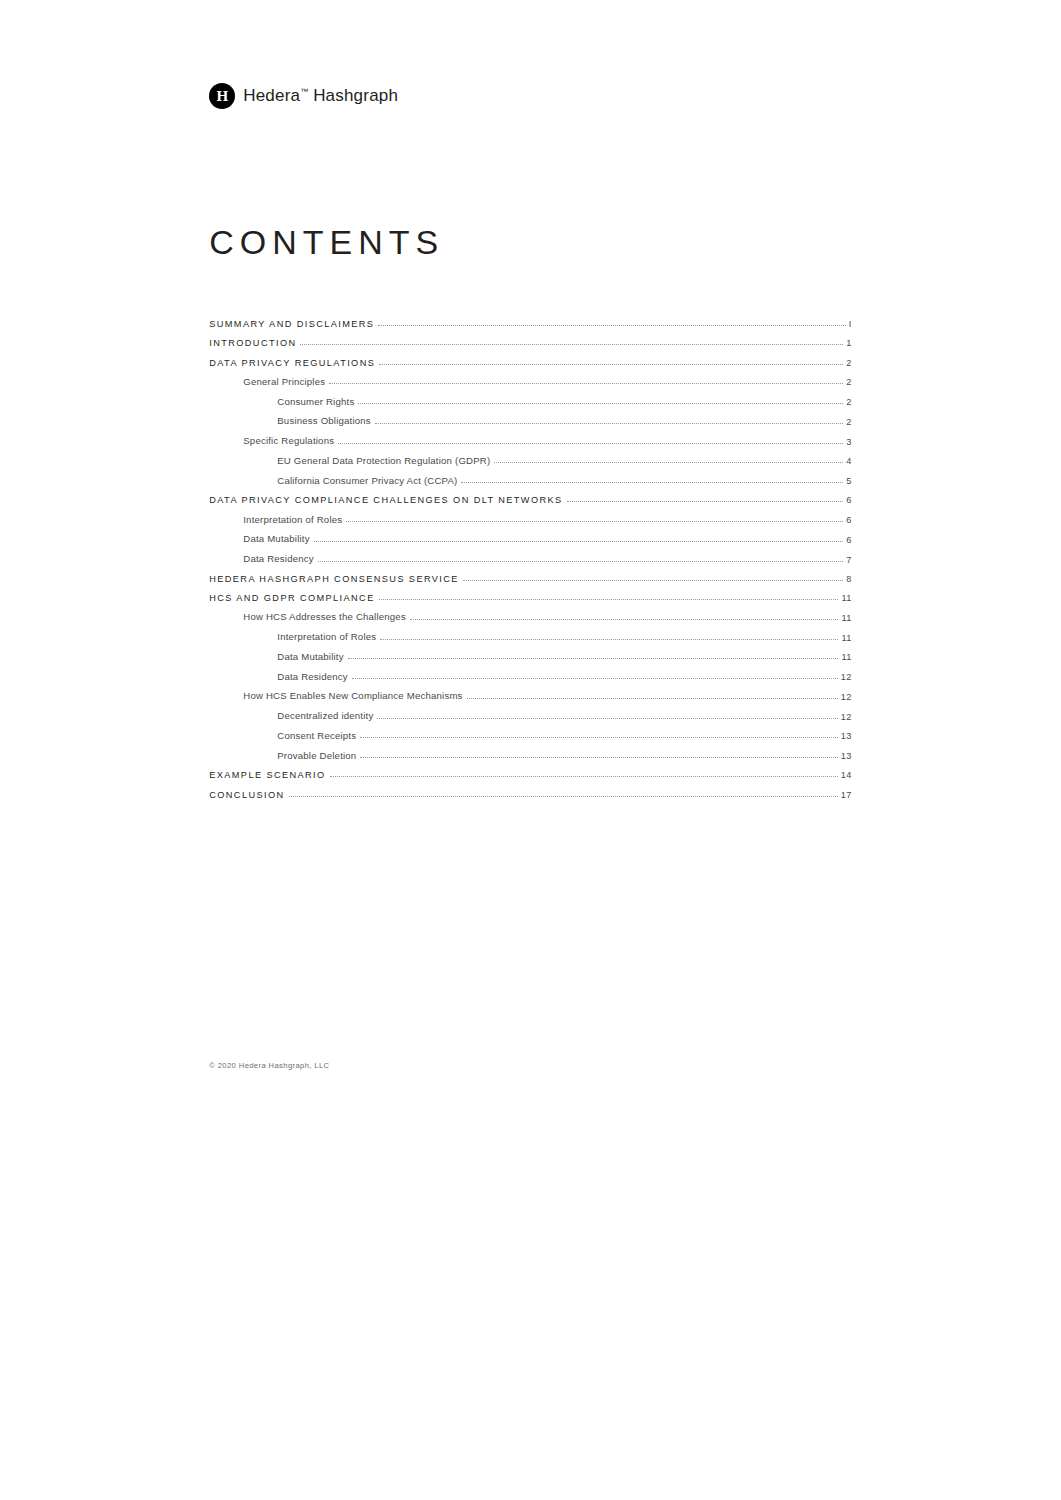H
Hedera™ Hashgraph
CONTENTS
SUMMARY AND DISCLAIMERS I
INTRODUCTION 1
DATA PRIVACY REGULATIONS 2
General Principles 2
Consumer Rights 2
Business Obligations 2
Specific Regulations 3
EU General Data Protection Regulation (GDPR) 4
California Consumer Privacy Act (CCPA) 5
DATA PRIVACY COMPLIANCE CHALLENGES ON DLT NETWORKS 6
Interpretation of Roles 6
Data Mutability 6
Data Residency 7
HEDERA HASHGRAPH CONSENSUS SERVICE 8
HCS AND GDPR COMPLIANCE 11
How HCS Addresses the Challenges 11
Interpretation of Roles 11
Data Mutability 11
Data Residency 12
How HCS Enables New Compliance Mechanisms 12
Decentralized identity 12
Consent Receipts 13
Provable Deletion 13
EXAMPLE SCENARIO 14
CONCLUSION 17
© 2020 Hedera Hashgraph, LLC